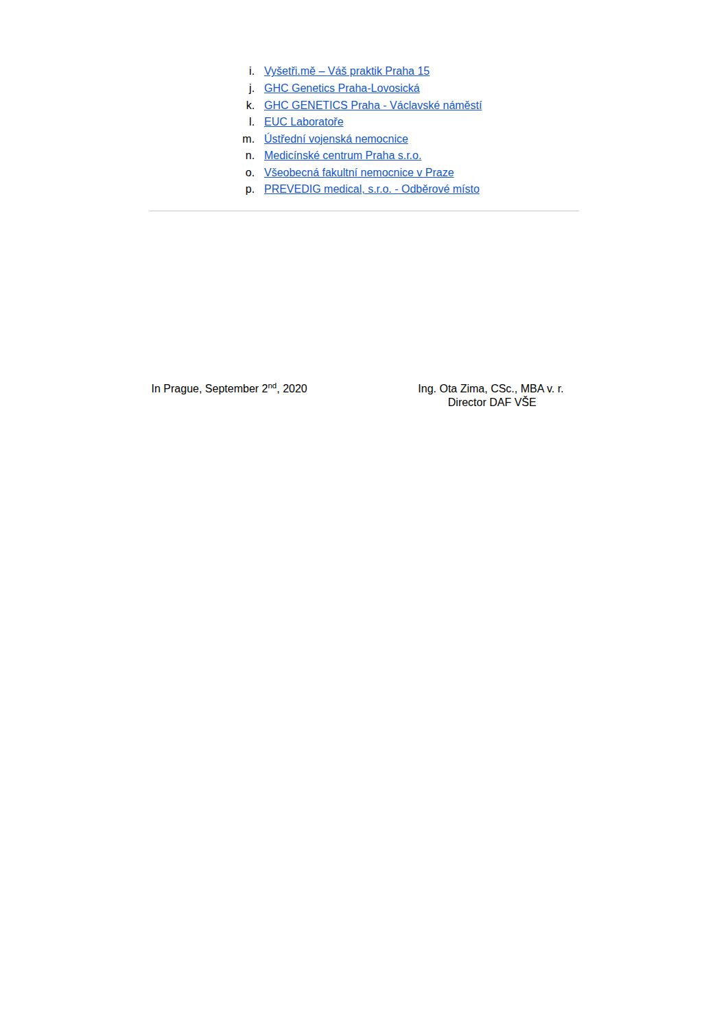Vyšetři.mě – Váš praktik Praha 15
GHC Genetics Praha-Lovosická
GHC GENETICS Praha - Václavské náměstí
EUC Laboratoře
Ústřední vojenská nemocnice
Medicínské centrum Praha s.r.o.
Všeobecná fakultní nemocnice v Praze
PREVEDIG medical, s.r.o. - Odběrové místo
In Prague, September 2nd, 2020
Ing. Ota Zima, CSc., MBA v. r. Director DAF VŠE